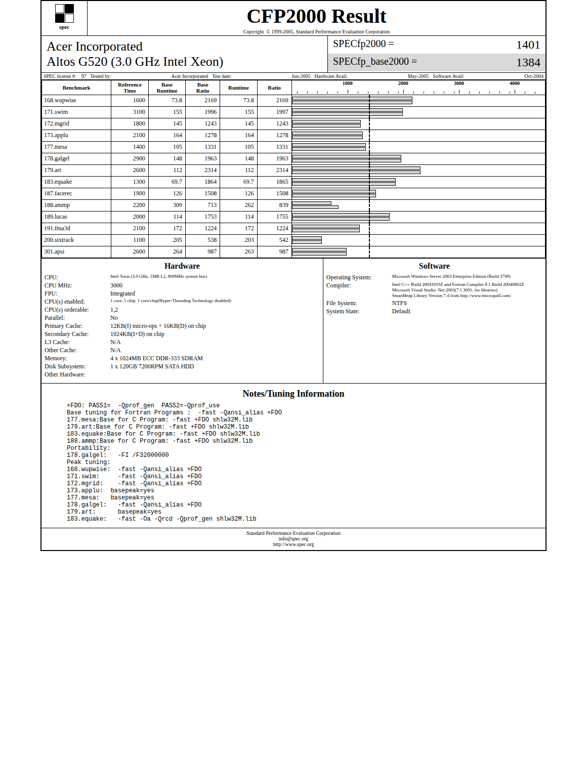spec
CFP2000 Result
Copyright © 1999-2005, Standard Performance Evaluation Corporation
Acer Incorporated
Altos G520 (3.0 GHz Intel Xeon)
SPECfp2000 =1401
SPECfp_base2000 =1384
SPEC license #: 97
Tested by:
Acer Incorporated
Test date:
Jun-2005
Hardware Avail:
May-2005
Software Avail:
Oct-2004
| Benchmark | Reference Time | Base Runtime | Base Ratio | Runtime | Ratio | 1000 2000 3000 4000 |
| --- | --- | --- | --- | --- | --- | --- |
| 168.wupwise | 1600 | 73.8 | 2169 | 73.8 | 2169 | |
| 171.swim | 3100 | 155 | 1996 | 155 | 1997 | |
| 172.mgrid | 1800 | 145 | 1243 | 145 | 1243 | |
| 173.applu | 2100 | 164 | 1278 | 164 | 1278 | |
| 177.mesa | 1400 | 105 | 1331 | 105 | 1331 | |
| 178.galgel | 2900 | 148 | 1963 | 148 | 1963 | |
| 179.art | 2600 | 112 | 2314 | 112 | 2314 | |
| 183.equake | 1300 | 69.7 | 1864 | 69.7 | 1865 | |
| 187.facerec | 1900 | 126 | 1508 | 126 | 1508 | |
| 188.ammp | 2200 | 309 | 713 | 262 | 839 | |
| 189.lucas | 2000 | 114 | 1753 | 114 | 1755 | |
| 191.fma3d | 2100 | 172 | 1224 | 172 | 1224 | |
| 200.sixtrack | 1100 | 205 | 538 | 203 | 542 | |
| 301.apsi | 2600 | 264 | 987 | 263 | 987 | |
Hardware
CPU:
Intel Xeon (3.0 GHz, 1MB L2, 800MHz system bus)
CPU MHz:
3000
FPU:
Integrated
CPU(s) enabled:
1 core, 1 chip, 1 core/chip(Hyper-Threading Technology disabled)
CPU(s) orderable:
1,2
Parallel:
No
Primary Cache:
12KB(I) micro-ops + 16KB(D) on chip
Secondary Cache:
1024KB(I+D) on chip
L3 Cache:
N/A
Other Cache:
N/A
Memory:
4 x 1024MB ECC DDR-333 SDRAM
Disk Subsystem:
1 x 120GB 7200RPM SATA HDD
Other Hardware:
Software
Operating System:
Microsoft Windows Server 2003 Enterprise Edition (Build 3790)
Compiler:
Intel C++ Build 20041019Z and Fortran Compiler 8.1 Build 20040802Z
Microsoft Visual Studio .Net 2003(7.1.3091, for libraries)
SmartHeap Library Version 7.4 from http://www.microquill.com/
File System:
NTFS
System State:
Default
Notes/Tuning Information
+FDO: PASS1=  -Qprof_gen  PASS2=-Qprof_use
Base tuning for Fortran Programs :  -fast -Qansi_alias +FDO
177.mesa:Base for C Program: -fast +FDO shlw32M.lib
179.art:Base for C Program: -fast +FDO shlw32M.lib
183.equake:Base for C Program: -fast +FDO shlw32M.lib
188.ammp:Base for C Program: -fast +FDO shlw32M.lib
Portability:
178.galgel:   -FI /F32000000
Peak tuning:
168.wupwise:  -fast -Qansi_alias +FDO
171.swim:     -fast -Qansi_alias +FDO
172.mgrid:    -fast -Qansi_alias +FDO
173.applu:  basepeak=yes
177.mesa:   basepeak=yes
178.galgel:   -fast -Qansi_alias +FDO
179.art:      basepeak=yes
183.equake:   -fast -Oa -Qrcd -Qprof_gen shlw32M.lib
Standard Performance Evaluation Corporation
info@spec.org
http://www.spec.org